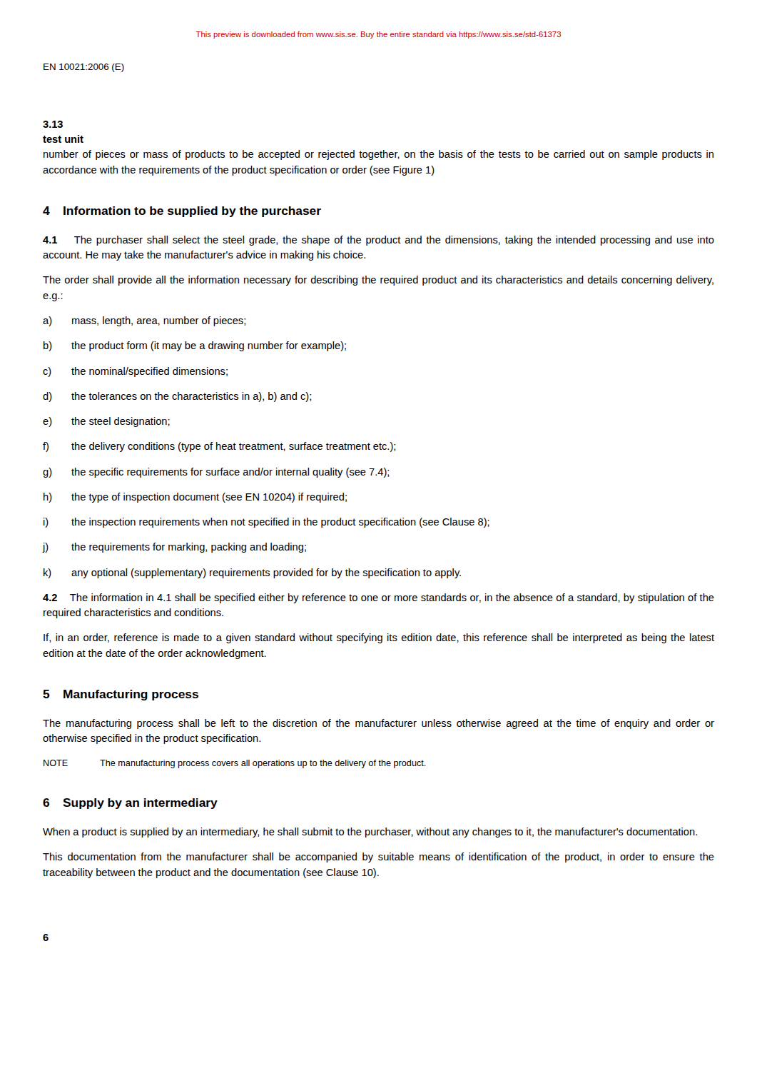This preview is downloaded from www.sis.se. Buy the entire standard via https://www.sis.se/std-61373
EN 10021:2006 (E)
3.13
test unit
number of pieces or mass of products to be accepted or rejected together, on the basis of the tests to be carried out on sample products in accordance with the requirements of the product specification or order (see Figure 1)
4 Information to be supplied by the purchaser
4.1 The purchaser shall select the steel grade, the shape of the product and the dimensions, taking the intended processing and use into account. He may take the manufacturer's advice in making his choice.
The order shall provide all the information necessary for describing the required product and its characteristics and details concerning delivery, e.g.:
a) mass, length, area, number of pieces;
b) the product form (it may be a drawing number for example);
c) the nominal/specified dimensions;
d) the tolerances on the characteristics in a), b) and c);
e) the steel designation;
f) the delivery conditions (type of heat treatment, surface treatment etc.);
g) the specific requirements for surface and/or internal quality (see 7.4);
h) the type of inspection document (see EN 10204) if required;
i) the inspection requirements when not specified in the product specification (see Clause 8);
j) the requirements for marking, packing and loading;
k) any optional (supplementary) requirements provided for by the specification to apply.
4.2 The information in 4.1 shall be specified either by reference to one or more standards or, in the absence of a standard, by stipulation of the required characteristics and conditions.
If, in an order, reference is made to a given standard without specifying its edition date, this reference shall be interpreted as being the latest edition at the date of the order acknowledgment.
5 Manufacturing process
The manufacturing process shall be left to the discretion of the manufacturer unless otherwise agreed at the time of enquiry and order or otherwise specified in the product specification.
NOTEThe manufacturing process covers all operations up to the delivery of the product.
6 Supply by an intermediary
When a product is supplied by an intermediary, he shall submit to the purchaser, without any changes to it, the manufacturer's documentation.
This documentation from the manufacturer shall be accompanied by suitable means of identification of the product, in order to ensure the traceability between the product and the documentation (see Clause 10).
6